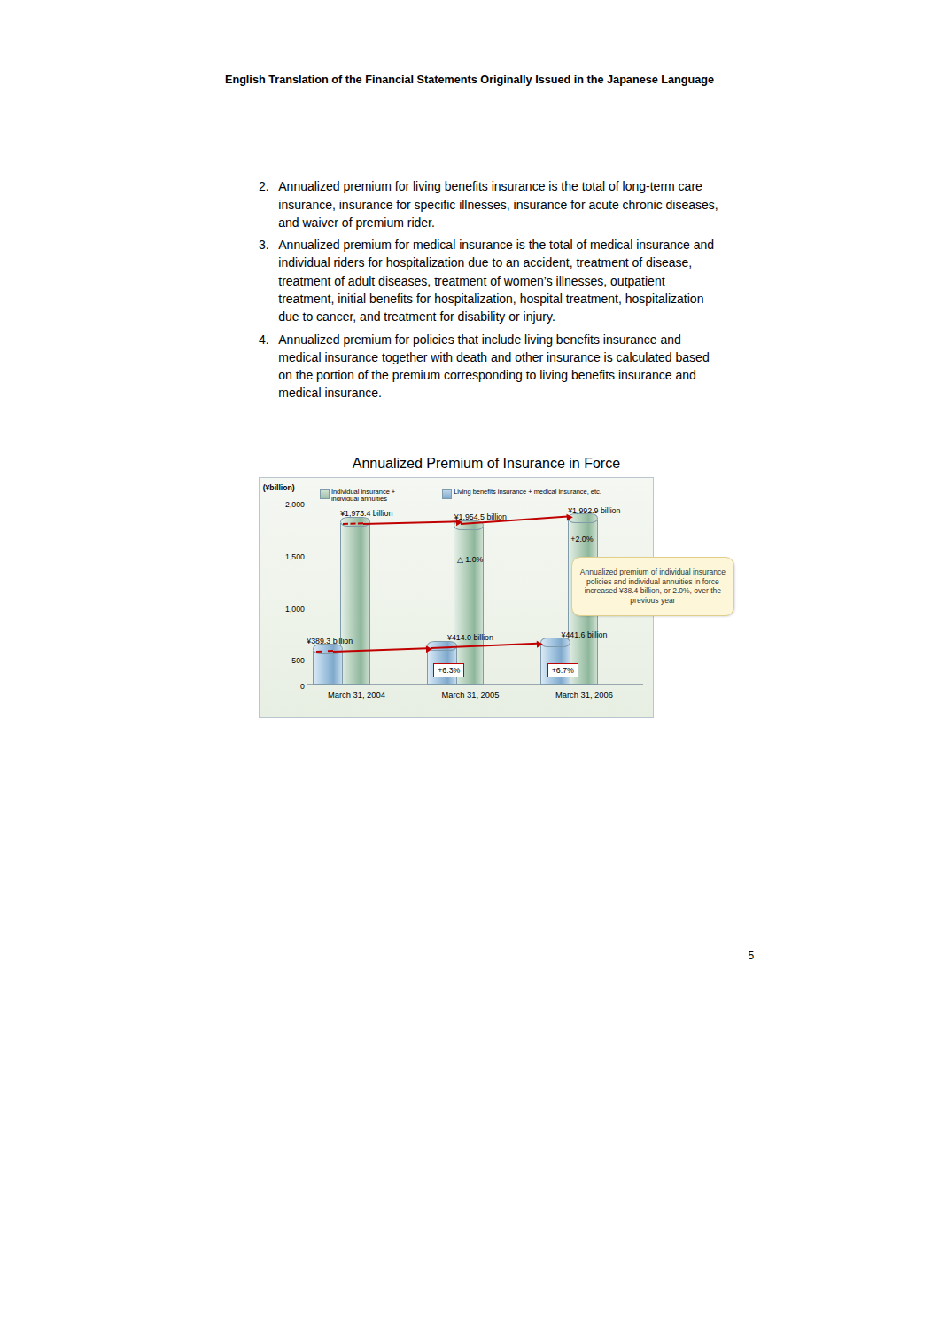English Translation of the Financial Statements Originally Issued in the Japanese Language
2. Annualized premium for living benefits insurance is the total of long-term care insurance, insurance for specific illnesses, insurance for acute chronic diseases, and waiver of premium rider.
3. Annualized premium for medical insurance is the total of medical insurance and individual riders for hospitalization due to an accident, treatment of disease, treatment of adult diseases, treatment of women’s illnesses, outpatient treatment, initial benefits for hospitalization, hospital treatment, hospitalization due to cancer, and treatment for disability or injury.
4. Annualized premium for policies that include living benefits insurance and medical insurance together with death and other insurance is calculated based on the portion of the premium corresponding to living benefits insurance and medical insurance.
Annualized Premium of Insurance in Force
(¥billion)
Individual insurance +
individual annuities
Living benefits insurance + medical insurance, etc.
2,000
1,500
1,000
500
0
¥1,973.4 billion
¥389.3 billion
¥1,954.5 billion
¥414.0 billion
△ 1.0%
+6.3%
¥1,992.9 billion
¥441.6 billion
+2.0%
+6.7%
March 31, 2004 March 31, 2005 March 31, 2006
Annualized premium of individual insurance policies and individual annuities in force increased ¥38.4 billion, or 2.0%, over the previous year
5